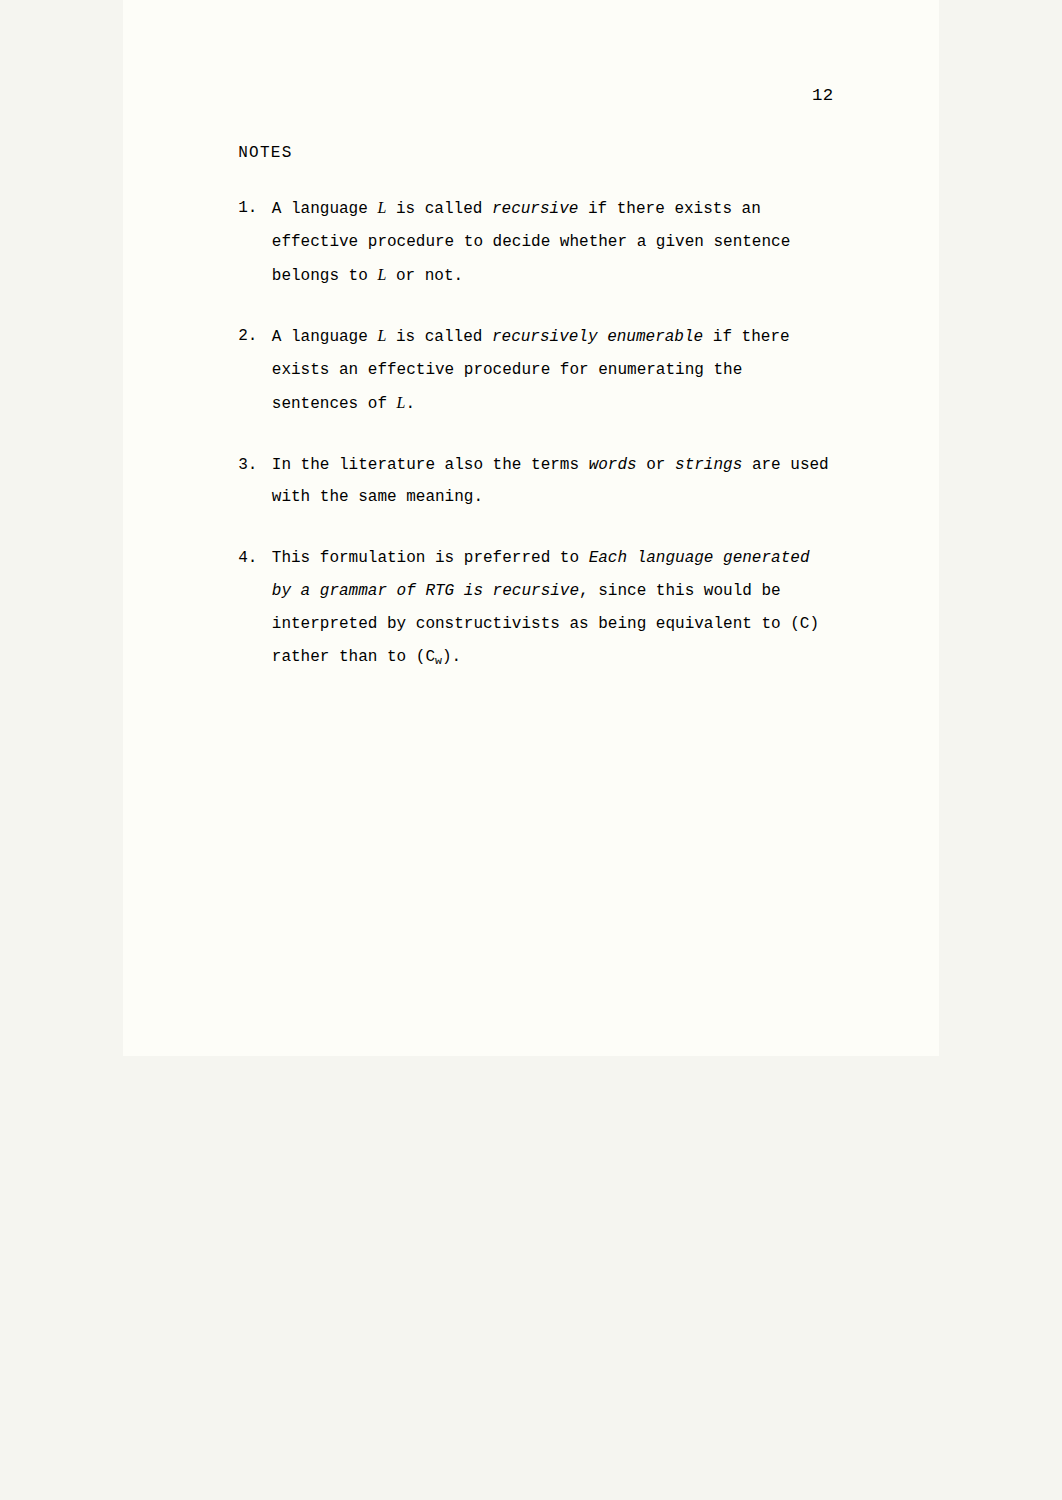12
Notes
A language L is called recursive if there exists an effective procedure to decide whether a given sentence belongs to L or not.
A language L is called recursively enumerable if there exists an effective procedure for enumerating the sentences of L.
In the literature also the terms words or strings are used with the same meaning.
This formulation is preferred to Each language generated by a grammar of RTG is recursive, since this would be interpreted by constructivists as being equivalent to (C) rather than to (Cw).